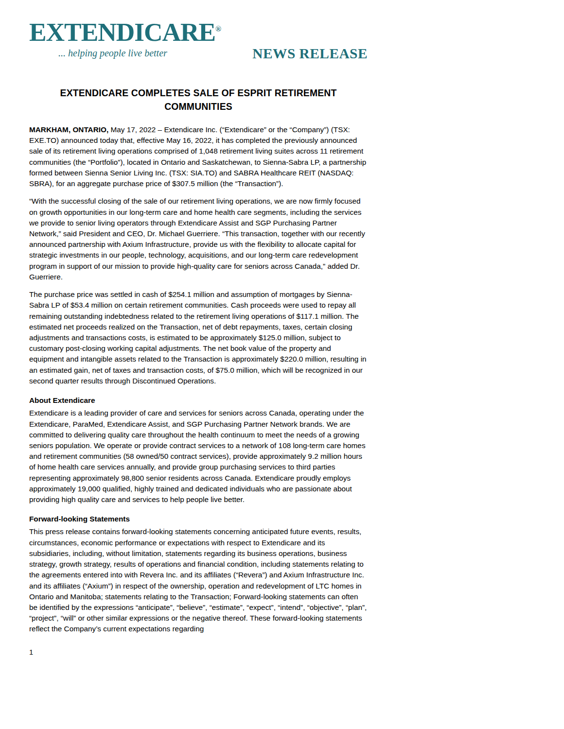EXTENDICARE®
... helping people live better
NEWS RELEASE
EXTENDICARE COMPLETES SALE OF ESPRIT RETIREMENT COMMUNITIES
MARKHAM, ONTARIO, May 17, 2022 – Extendicare Inc. (“Extendicare” or the “Company”) (TSX: EXE.TO) announced today that, effective May 16, 2022, it has completed the previously announced sale of its retirement living operations comprised of 1,048 retirement living suites across 11 retirement communities (the “Portfolio”), located in Ontario and Saskatchewan, to Sienna-Sabra LP, a partnership formed between Sienna Senior Living Inc. (TSX: SIA.TO) and SABRA Healthcare REIT (NASDAQ: SBRA), for an aggregate purchase price of $307.5 million (the “Transaction”).
“With the successful closing of the sale of our retirement living operations, we are now firmly focused on growth opportunities in our long-term care and home health care segments, including the services we provide to senior living operators through Extendicare Assist and SGP Purchasing Partner Network,” said President and CEO, Dr. Michael Guerriere. “This transaction, together with our recently announced partnership with Axium Infrastructure, provide us with the flexibility to allocate capital for strategic investments in our people, technology, acquisitions, and our long-term care redevelopment program in support of our mission to provide high-quality care for seniors across Canada,” added Dr. Guerriere.
The purchase price was settled in cash of $254.1 million and assumption of mortgages by Sienna-Sabra LP of $53.4 million on certain retirement communities. Cash proceeds were used to repay all remaining outstanding indebtedness related to the retirement living operations of $117.1 million. The estimated net proceeds realized on the Transaction, net of debt repayments, taxes, certain closing adjustments and transactions costs, is estimated to be approximately $125.0 million, subject to customary post-closing working capital adjustments. The net book value of the property and equipment and intangible assets related to the Transaction is approximately $220.0 million, resulting in an estimated gain, net of taxes and transaction costs, of $75.0 million, which will be recognized in our second quarter results through Discontinued Operations.
About Extendicare
Extendicare is a leading provider of care and services for seniors across Canada, operating under the Extendicare, ParaMed, Extendicare Assist, and SGP Purchasing Partner Network brands. We are committed to delivering quality care throughout the health continuum to meet the needs of a growing seniors population. We operate or provide contract services to a network of 108 long-term care homes and retirement communities (58 owned/50 contract services), provide approximately 9.2 million hours of home health care services annually, and provide group purchasing services to third parties representing approximately 98,800 senior residents across Canada. Extendicare proudly employs approximately 19,000 qualified, highly trained and dedicated individuals who are passionate about providing high quality care and services to help people live better.
Forward-looking Statements
This press release contains forward-looking statements concerning anticipated future events, results, circumstances, economic performance or expectations with respect to Extendicare and its subsidiaries, including, without limitation, statements regarding its business operations, business strategy, growth strategy, results of operations and financial condition, including statements relating to the agreements entered into with Revera Inc. and its affiliates (“Revera”) and Axium Infrastructure Inc. and its affiliates (“Axium”) in respect of the ownership, operation and redevelopment of LTC homes in Ontario and Manitoba; statements relating to the Transaction; Forward-looking statements can often be identified by the expressions “anticipate”, “believe”, “estimate”, “expect”, “intend”, “objective”, “plan”, “project”, “will” or other similar expressions or the negative thereof. These forward-looking statements reflect the Company’s current expectations regarding
1